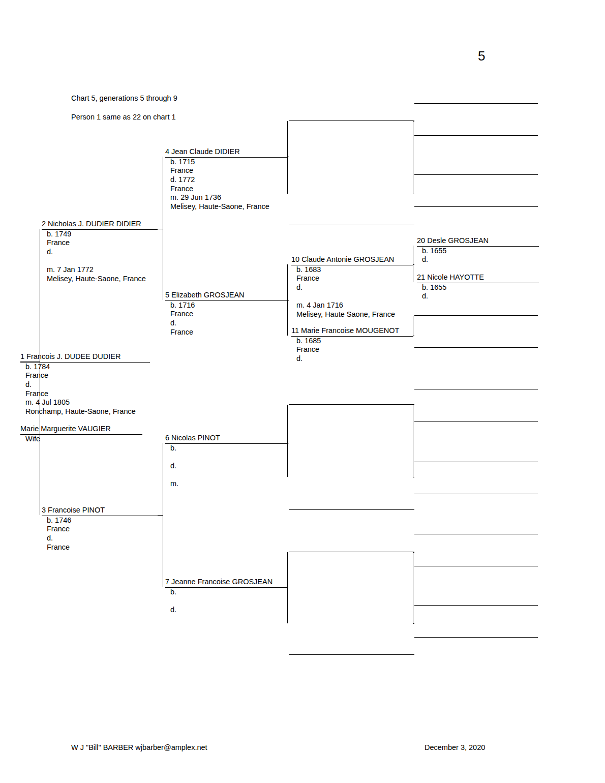5
Chart 5, generations 5 through 9
Person 1 same as 22 on chart 1
20 Desle GROSJEAN
b. 1655
d.
21 Nicole HAYOTTE
b. 1655
d.
10 Claude Antonie GROSJEAN
b. 1683
France
d.
m. 4 Jan 1716
Melisey, Haute Saone, France
11 Marie Francoise MOUGENOT
b. 1685
France
d.
4 Jean Claude DIDIER
b. 1715
France
d. 1772
France
m. 29 Jun 1736
Melisey, Haute-Saone, France
5 Elizabeth GROSJEAN
b. 1716
France
d.
France
6 Nicolas PINOT
b.
d.
m.
7 Jeanne Francoise GROSJEAN
b.
d.
2 Nicholas J. DUDIER DIDIER
b. 1749
France
d.
m. 7 Jan 1772
Melisey, Haute-Saone, France
3 Francoise PINOT
b. 1746
France
d.
France
1 Francois J. DUDEE DUDIER
b. 1784
France
d.
France
m. 4 Jul 1805
Ronchamp, Haute-Saone, France
Marie Marguerite VAUGIER
Wife
W J "Bill" BARBER wjbarber@amplex.net
December 3, 2020